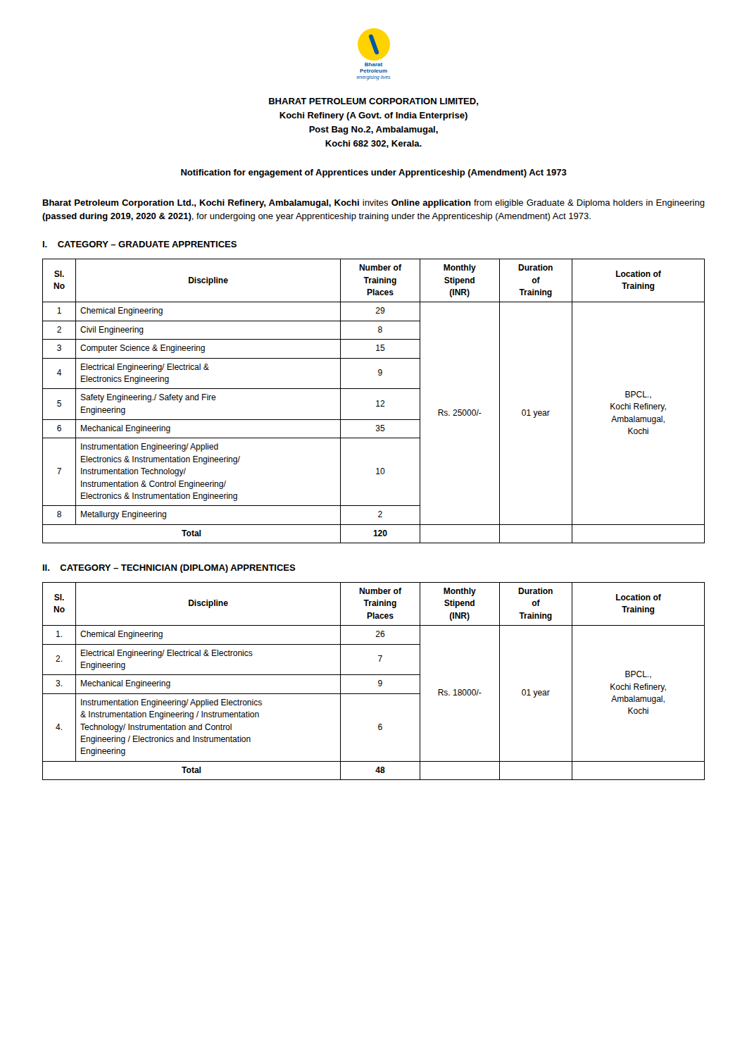Bharat
Petroleum
energising lives
BHARAT PETROLEUM CORPORATION LIMITED,
Kochi Refinery (A Govt. of India Enterprise)
Post Bag No.2, Ambalamugal,
Kochi 682 302, Kerala.
Notification for engagement of Apprentices under Apprenticeship (Amendment) Act 1973
Bharat Petroleum Corporation Ltd., Kochi Refinery, Ambalamugal, Kochi invites Online application from eligible Graduate & Diploma holders in Engineering (passed during 2019, 2020 & 2021), for undergoing one year Apprenticeship training under the Apprenticeship (Amendment) Act 1973.
I. CATEGORY – GRADUATE APPRENTICES
| Sl. No | Discipline | Number of Training Places | Monthly Stipend (INR) | Duration of Training | Location of Training |
| --- | --- | --- | --- | --- | --- |
| 1 | Chemical Engineering | 29 | Rs. 25000/- | 01 year | BPCL., Kochi Refinery, Ambalamugal, Kochi |
| 2 | Civil Engineering | 8 |
| 3 | Computer Science & Engineering | 15 |
| 4 | Electrical Engineering/ Electrical & Electronics Engineering | 9 |
| 5 | Safety Engineering./ Safety and Fire Engineering | 12 |
| 6 | Mechanical Engineering | 35 |
| 7 | Instrumentation Engineering/ Applied Electronics & Instrumentation Engineering/ Instrumentation Technology/ Instrumentation & Control Engineering/ Electronics & Instrumentation Engineering | 10 |
| 8 | Metallurgy Engineering | 2 |
| Total | 120 | | | |
II. CATEGORY – TECHNICIAN (DIPLOMA) APPRENTICES
| Sl. No | Discipline | Number of Training Places | Monthly Stipend (INR) | Duration of Training | Location of Training |
| --- | --- | --- | --- | --- | --- |
| 1. | Chemical Engineering | 26 | Rs. 18000/- | 01 year | BPCL., Kochi Refinery, Ambalamugal, Kochi |
| 2. | Electrical Engineering/ Electrical & Electronics Engineering | 7 |
| 3. | Mechanical Engineering | 9 |
| 4. | Instrumentation Engineering/ Applied Electronics & Instrumentation Engineering / Instrumentation Technology/ Instrumentation and Control Engineering / Electronics and Instrumentation Engineering | 6 |
| Total | 48 | | | |